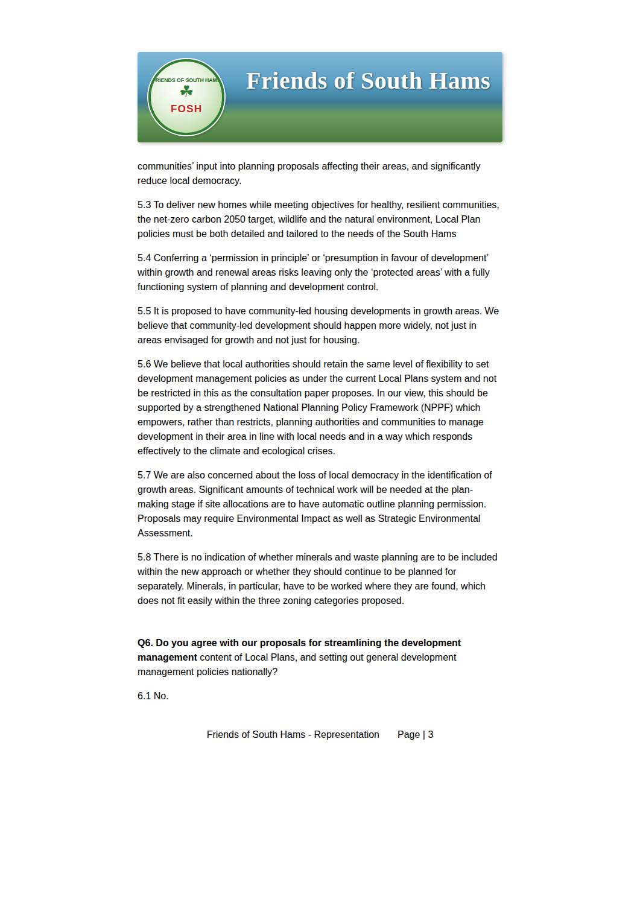Friends of South Hams
FRIENDS OF SOUTH HAMS
☘
FOSH
communities’ input into planning proposals affecting their areas, and significantly reduce local democracy.
5.3 To deliver new homes while meeting objectives for healthy, resilient communities, the net-zero carbon 2050 target, wildlife and the natural environment, Local Plan policies must be both detailed and tailored to the needs of the South Hams
5.4 Conferring a ‘permission in principle’ or ‘presumption in favour of development’ within growth and renewal areas risks leaving only the ‘protected areas’ with a fully functioning system of planning and development control.
5.5 It is proposed to have community-led housing developments in growth areas. We believe that community-led development should happen more widely, not just in areas envisaged for growth and not just for housing.
5.6 We believe that local authorities should retain the same level of flexibility to set development management policies as under the current Local Plans system and not be restricted in this as the consultation paper proposes. In our view, this should be supported by a strengthened National Planning Policy Framework (NPPF) which empowers, rather than restricts, planning authorities and communities to manage development in their area in line with local needs and in a way which responds effectively to the climate and ecological crises.
5.7 We are also concerned about the loss of local democracy in the identification of growth areas. Significant amounts of technical work will be needed at the plan-making stage if site allocations are to have automatic outline planning permission. Proposals may require Environmental Impact as well as Strategic Environmental Assessment.
5.8 There is no indication of whether minerals and waste planning are to be included within the new approach or whether they should continue to be planned for separately. Minerals, in particular, have to be worked where they are found, which does not fit easily within the three zoning categories proposed.
Q6. Do you agree with our proposals for streamlining the development management content of Local Plans, and setting out general development management policies nationally?
6.1 No.
Friends of South Hams - Representation Page | 3